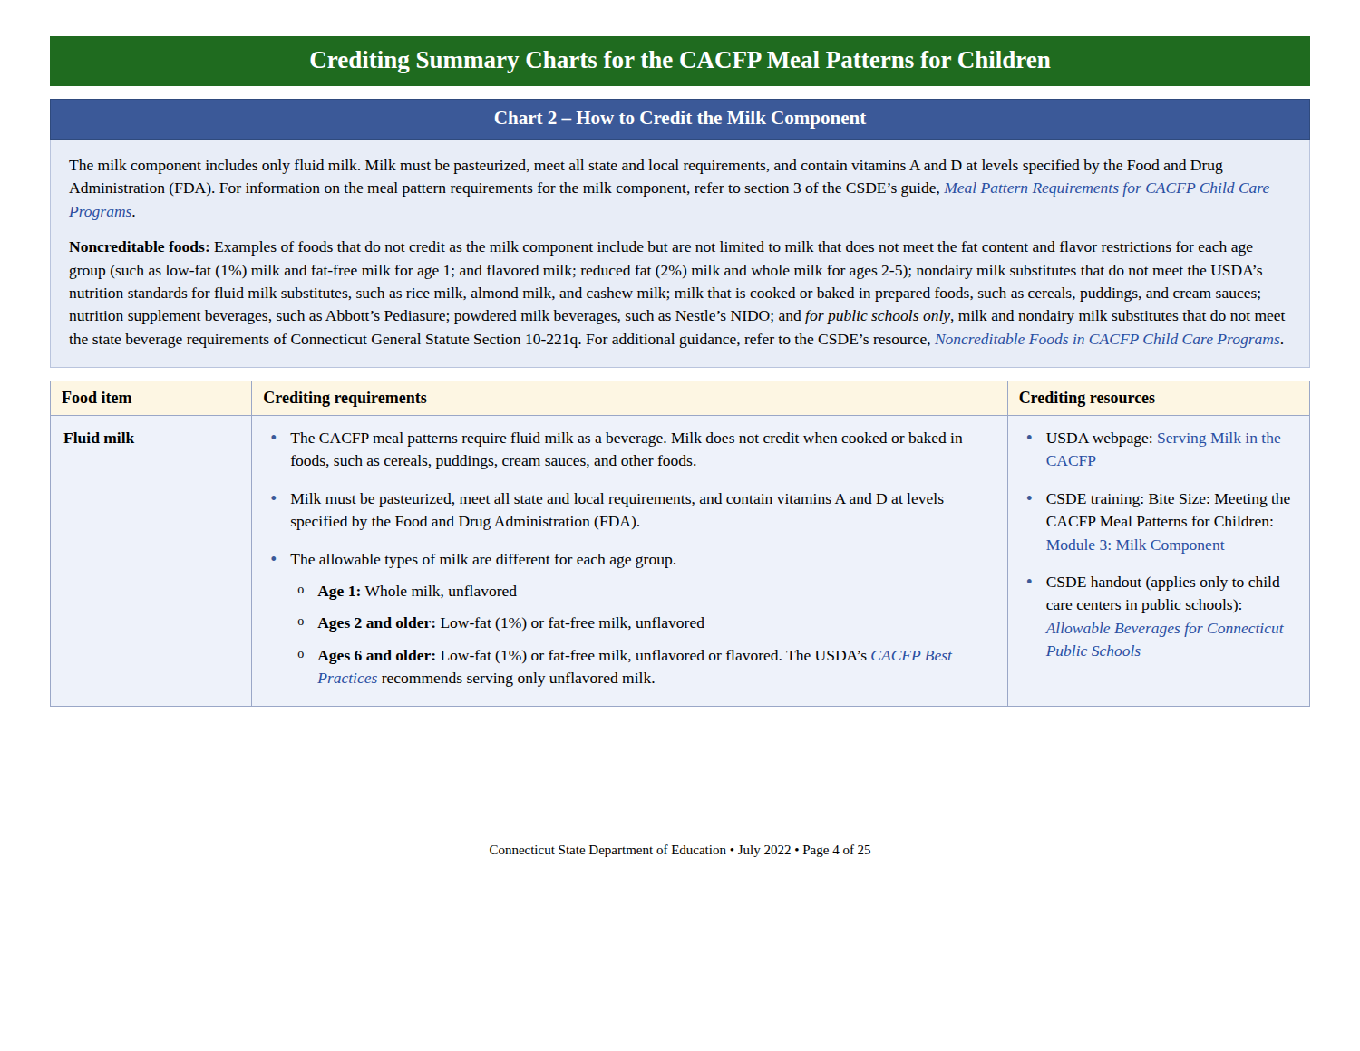Crediting Summary Charts for the CACFP Meal Patterns for Children
Chart 2 – How to Credit the Milk Component
The milk component includes only fluid milk. Milk must be pasteurized, meet all state and local requirements, and contain vitamins A and D at levels specified by the Food and Drug Administration (FDA). For information on the meal pattern requirements for the milk component, refer to section 3 of the CSDE’s guide, Meal Pattern Requirements for CACFP Child Care Programs.
Noncreditable foods: Examples of foods that do not credit as the milk component include but are not limited to milk that does not meet the fat content and flavor restrictions for each age group (such as low-fat (1%) milk and fat-free milk for age 1; and flavored milk; reduced fat (2%) milk and whole milk for ages 2-5); nondairy milk substitutes that do not meet the USDA’s nutrition standards for fluid milk substitutes, such as rice milk, almond milk, and cashew milk; milk that is cooked or baked in prepared foods, such as cereals, puddings, and cream sauces; nutrition supplement beverages, such as Abbott’s Pediasure; powdered milk beverages, such as Nestle’s NIDO; and for public schools only, milk and nondairy milk substitutes that do not meet the state beverage requirements of Connecticut General Statute Section 10-221q. For additional guidance, refer to the CSDE’s resource, Noncreditable Foods in CACFP Child Care Programs.
| Food item | Crediting requirements | Crediting resources |
| --- | --- | --- |
| Fluid milk | The CACFP meal patterns require fluid milk as a beverage. Milk does not credit when cooked or baked in foods, such as cereals, puddings, cream sauces, and other foods. Milk must be pasteurized, meet all state and local requirements, and contain vitamins A and D at levels specified by the Food and Drug Administration (FDA). The allowable types of milk are different for each age group. Age 1: Whole milk, unflavored Ages 2 and older: Low-fat (1%) or fat-free milk, unflavored Ages 6 and older: Low-fat (1%) or fat-free milk, unflavored or flavored. The USDA’s CACFP Best Practices recommends serving only unflavored milk. | USDA webpage: Serving Milk in the CACFP CSDE training: Bite Size: Meeting the CACFP Meal Patterns for Children: Module 3: Milk Component CSDE handout (applies only to child care centers in public schools): Allowable Beverages for Connecticut Public Schools |
Connecticut State Department of Education • July 2022 • Page 4 of 25